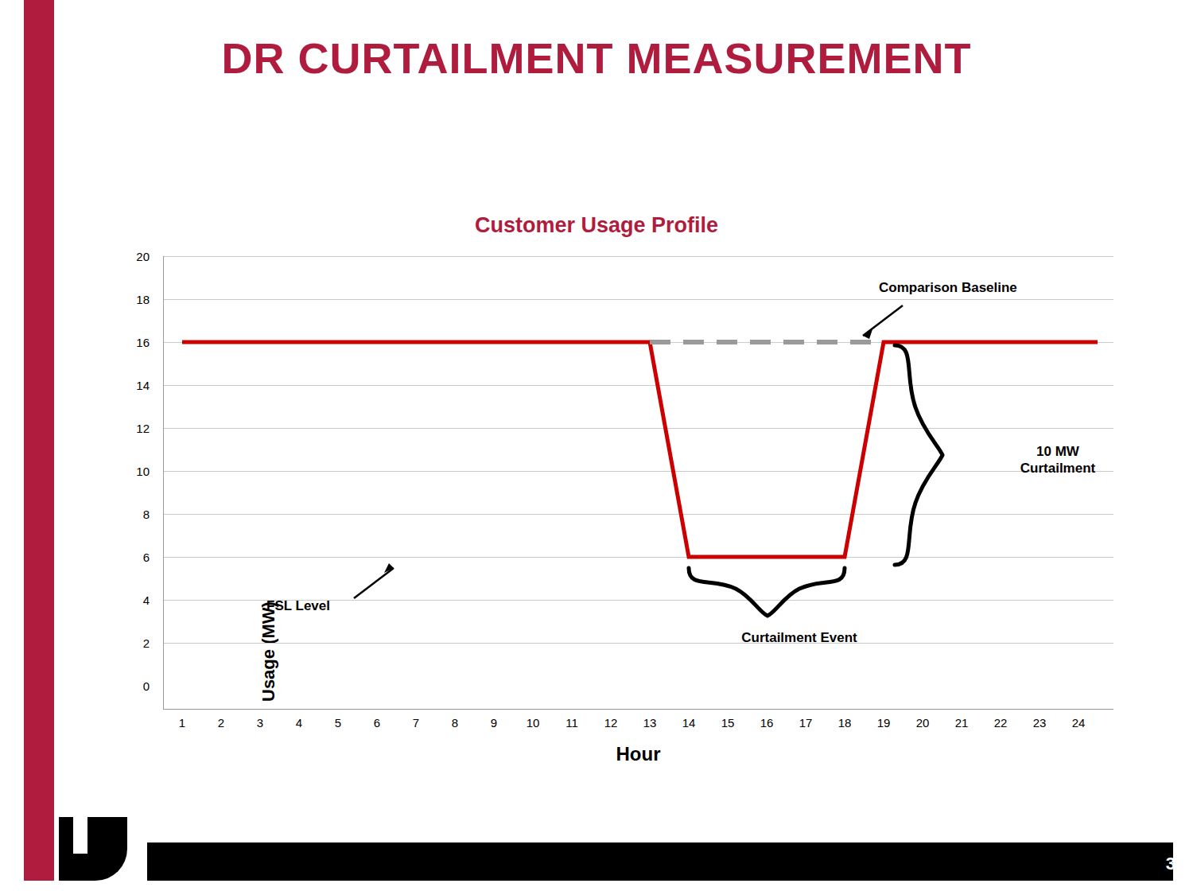DR CURTAILMENT MEASUREMENT
Customer Usage Profile
20
18
16
14
12
10
8
6
4
2
0
Usage (MW)
1
2
3
4
5
6
7
8
9
10
11
12
13
14
15
16
17
18
19
20
21
22
23
24
Hour
Red usage line: flat at 16 MW (y=108) until hour 13 (x=612), drop to 6 MW (y=378) at hour 14 (x=661), flat to hour 18 (x=857), rise to 16 MW at hour 19 (x=906), flat to hour 24 (x=1175)
Comparison Baseline
FSL Level
Curtailment Event
10 MW
Curtailment
3